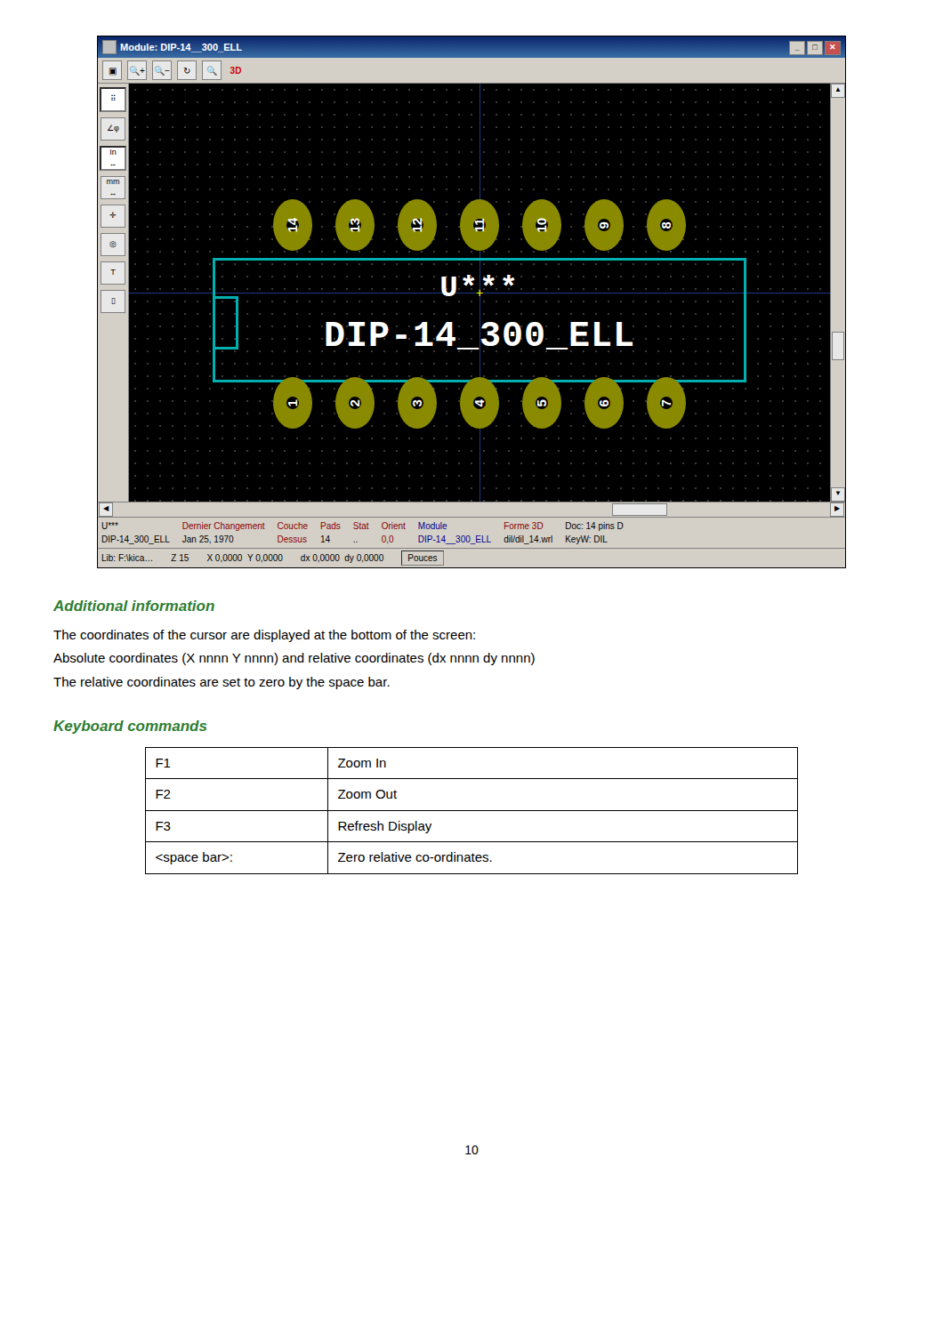Module: DIP-14__300_ELL
_□✕
▣
🔍+
🔍−
↻
🔍
3D
⠿
∠φ
In
↔
mm
↔
✛
◎
T
▯
14
13
12
11
10
9
8
U***
DIP-14_300_ELL
+
1
2
3
4
5
6
7
▲
▼
◀
▶
U*** DIP-14_300_ELL
Dernier Changement Jan 25, 1970
Couche Dessus
Pads 14
Stat ..
Orient 0,0
Module DIP-14__300_ELL
Forme 3D dil/dil_14.wrl
Doc: 14 pins D KeyW: DIL
Lib: F:\kica… Z 15 X 0,0000 Y 0,0000 dx 0,0000 dy 0,0000 Pouces
Additional information
The coordinates of the cursor are displayed at the bottom of the screen:
Absolute coordinates (X nnnn Y nnnn) and relative coordinates (dx nnnn dy nnnn)
The relative coordinates are set to zero by the space bar.
Keyboard commands
| F1 | Zoom In |
| F2 | Zoom Out |
| F3 | Refresh Display |
| <space bar>: | Zero relative co-ordinates. |
10